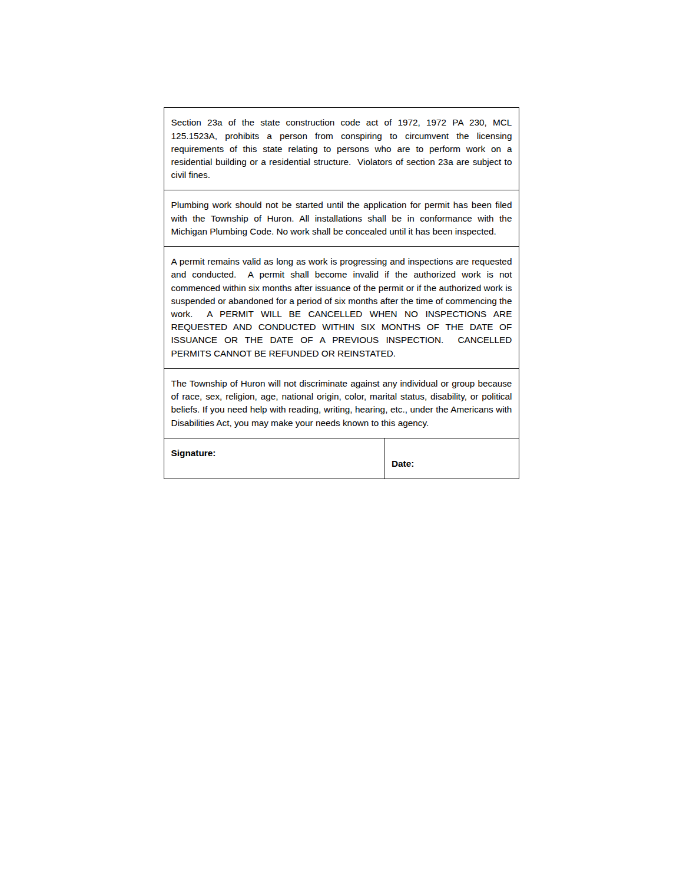| Section 23a of the state construction code act of 1972, 1972 PA 230, MCL 125.1523A, prohibits a person from conspiring to circumvent the licensing requirements of this state relating to persons who are to perform work on a residential building or a residential structure. Violators of section 23a are subject to civil fines. |
| Plumbing work should not be started until the application for permit has been filed with the Township of Huron. All installations shall be in conformance with the Michigan Plumbing Code. No work shall be concealed until it has been inspected. |
| A permit remains valid as long as work is progressing and inspections are requested and conducted. A permit shall become invalid if the authorized work is not commenced within six months after issuance of the permit or if the authorized work is suspended or abandoned for a period of six months after the time of commencing the work. A PERMIT WILL BE CANCELLED WHEN NO INSPECTIONS ARE REQUESTED AND CONDUCTED WITHIN SIX MONTHS OF THE DATE OF ISSUANCE OR THE DATE OF A PREVIOUS INSPECTION. CANCELLED PERMITS CANNOT BE REFUNDED OR REINSTATED. |
| The Township of Huron will not discriminate against any individual or group because of race, sex, religion, age, national origin, color, marital status, disability, or political beliefs. If you need help with reading, writing, hearing, etc., under the Americans with Disabilities Act, you may make your needs known to this agency. |
| Signature: | Date : |